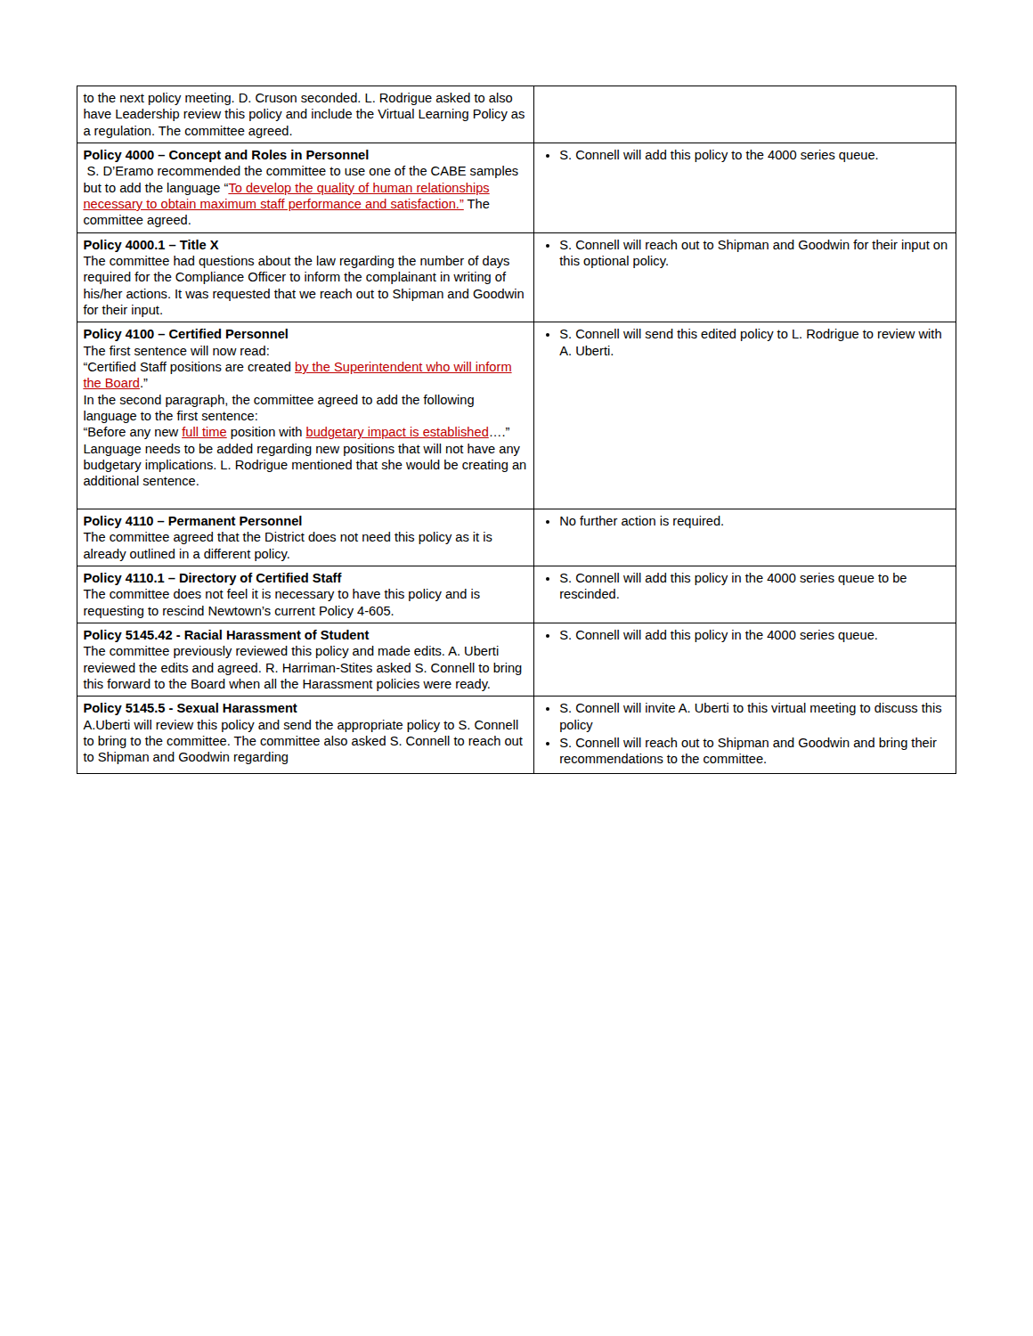| to the next policy meeting. D. Cruson seconded. L. Rodrigue asked to also have Leadership review this policy and include the Virtual Learning Policy as a regulation. The committee agreed. | |
| Policy 4000 – Concept and Roles in Personnel S. D’Eramo recommended the committee to use one of the CABE samples but to add the language “ To develop the quality of human relationships necessary to obtain maximum staff performance and satisfaction.” The committee agreed. | S. Connell will add this policy to the 4000 series queue. |
| Policy 4000.1 – Title X The committee had questions about the law regarding the number of days required for the Compliance Officer to inform the complainant in writing of his/her actions. It was requested that we reach out to Shipman and Goodwin for their input. | S. Connell will reach out to Shipman and Goodwin for their input on this optional policy. |
| Policy 4100 – Certified Personnel The first sentence will now read: “Certified Staff positions are created by the Superintendent who will inform the Board .” In the second paragraph, the committee agreed to add the following language to the first sentence: “Before any new full time position with budgetary impact is established ….” Language needs to be added regarding new positions that will not have any budgetary implications. L. Rodrigue mentioned that she would be creating an additional sentence. | S. Connell will send this edited policy to L. Rodrigue to review with A. Uberti. |
| Policy 4110 – Permanent Personnel The committee agreed that the District does not need this policy as it is already outlined in a different policy. | No further action is required. |
| Policy 4110.1 – Directory of Certified Staff The committee does not feel it is necessary to have this policy and is requesting to rescind Newtown’s current Policy 4-605. | S. Connell will add this policy in the 4000 series queue to be rescinded. |
| Policy 5145.42 - Racial Harassment of Student The committee previously reviewed this policy and made edits. A. Uberti reviewed the edits and agreed. R. Harriman-Stites asked S. Connell to bring this forward to the Board when all the Harassment policies were ready. | S. Connell will add this policy in the 4000 series queue. |
| Policy 5145.5 - Sexual Harassment A.Uberti will review this policy and send the appropriate policy to S. Connell to bring to the committee. The committee also asked S. Connell to reach out to Shipman and Goodwin regarding | S. Connell will invite A. Uberti to this virtual meeting to discuss this policy S. Connell will reach out to Shipman and Goodwin and bring their recommendations to the committee. |